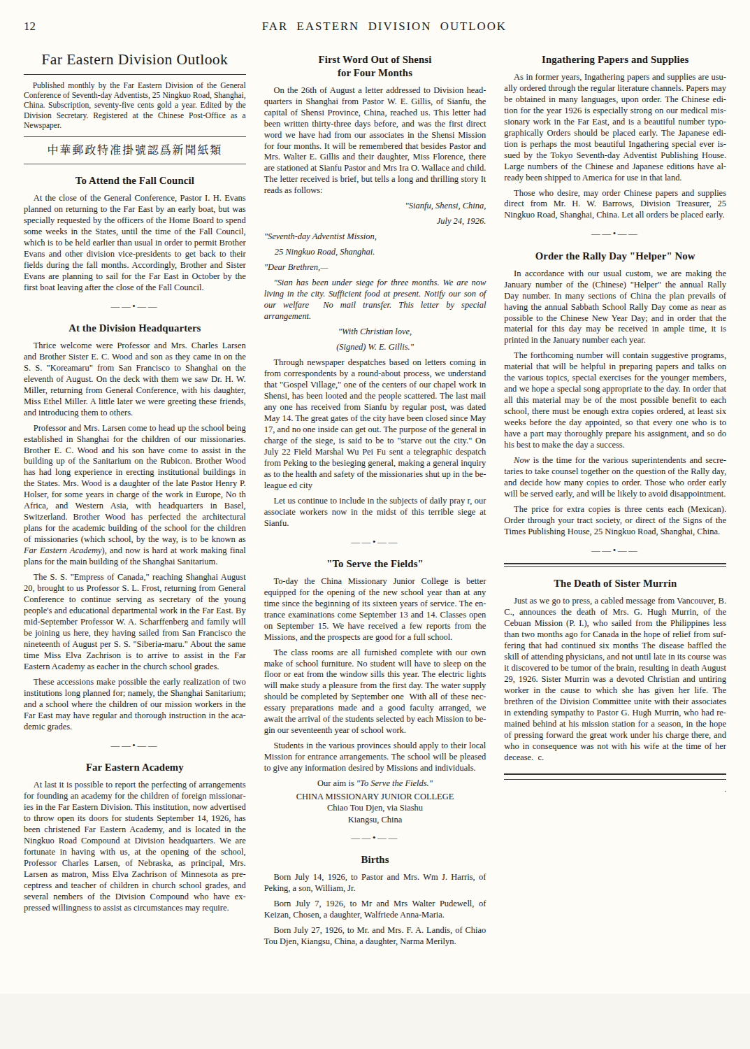12
FAR EASTERN DIVISION OUTLOOK
Far Eastern Division Outlook
Published monthly by the Far Eastern Division of the General Conference of Seventh-day Adventists, 25 Ningkuo Road, Shanghai, China. Subscription, seventy-five cents gold a year. Edited by the Division Secretary. Registered at the Chinese Post-Office as a Newspaper.
中華郵政特准掛號認爲新聞紙類
To Attend the Fall Council
At the close of the General Conference, Pastor I. H. Evans planned on returning to the Far East by an early boat, but was specially requested by the officers of the Home Board to spend some weeks in the States, until the time of the Fall Council, which is to be held earlier than usual in order to permit Brother Evans and other division vice-presidents to get back to their fields during the fall months. Accordingly, Brother and Sister Evans are planning to sail for the Far East in October by the first boat leaving after the close of the Fall Council.
At the Division Headquarters
Thrice welcome were Professor and Mrs. Charles Larsen and Brother Sister E. C. Wood and son as they came in on the S. S. "Koreamaru" from San Francisco to Shanghai on the eleventh of August. On the deck with them we saw Dr. H. W. Miller, returning from General Conference, with his daughter, Miss Ethel Miller. A little later we were greeting these friends, and introducing them to others.
Professor and Mrs. Larsen come to head up the school being established in Shanghai for the children of our missionaries. Brother E. C. Wood and his son have come to assist in the building up of the Sanitarium on the Rubicon. Brother Wood has had long experience in erecting institutional buildings in the States. Mrs. Wood is a daughter of the late Pastor Henry P. Holser, for some years in charge of the work in Europe, No th Africa, and Western Asia, with headquarters in Basel, Switzerland. Brother Wood has perfected the architectural plans for the academic building of the school for the children of missionaries (which school, by the way, is to be known as Far Eastern Academy), and now is hard at work making final plans for the main building of the Shanghai Sanitarium.
The S. S. "Empress of Canada," reaching Shanghai August 20, brought to us Professor S. L. Frost, returning from General Conference to continue serving as secretary of the young people's and educational departmental work in the Far East. By mid-September Professor W. A. Scharffenberg and family will be joining us here, they having sailed from San Francisco the nineteenth of August per S. S. "Siberia-maru." About the same time Miss Elva Zachrison is to arrive to assist in the Far Eastern Academy as eacher in the church school grades.
These accessions make possible the early realization of two institutions long planned for; namely, the Shanghai Sanitarium; and a school where the children of our mission workers in the Far East may have regular and thorough instruction in the academic grades.
Far Eastern Academy
At last it is possible to report the perfecting of arrangements for founding an academy for the children of foreign missionaries in the Far Eastern Division. This institution, now advertised to throw open its doors for students September 14, 1926, has been christened Far Eastern Academy, and is located in the Ningkuo Road Compound at Division headquarters. We are fortunate in having with us, at the opening of the school, Professor Charles Larsen, of Nebraska, as principal, Mrs. Larsen as matron, Miss Elva Zachrison of Minnesota as preceptress and teacher of children in church school grades, and several nembers of the Division Compound who have expressed willingness to assist as circumstances may require.
First Word Out of Shensi
for Four Months
On the 26th of August a letter addressed to Division headquarters in Shanghai from Pastor W. E. Gillis, of Sianfu, the capital of Shensi Province, China, reached us. This letter had been written thirty-three days before, and was the first direct word we have had from our associates in the Shensi Mission for four months. It will be remembered that besides Pastor and Mrs. Walter E. Gillis and their daughter, Miss Florence, there are stationed at Sianfu Pastor and Mrs Ira O. Wallace and child. The letter received is brief, but tells a long and thrilling story It reads as follows:
"Sianfu, Shensi, China,
July 24, 1926.
"Seventh-day Adventist Mission,
25 Ningkuo Road, Shanghai.
"Dear Brethren,—
"Sian has been under siege for three months. We are now living in the city. Sufficient food at present. Notify our son of our welfare No mail transfer. This letter by special arrangement.
"With Christian love,
(Signed) W. E. Gillis."
Through newspaper despatches based on letters coming in from correspondents by a round-about process, we understand that "Gospel Village," one of the centers of our chapel work in Shensi, has been looted and the people scattered. The last mail any one has received from Sianfu by regular post, was dated May 14. The great gates of the city have been closed since May 17, and no one inside can get out. The purpose of the general in charge of the siege, is said to be to "starve out the city." On July 22 Field Marshal Wu Pei Fu sent a telegraphic despatch from Peking to the besieging general, making a general inquiry as to the health and safety of the missionaries shut up in the beleague ed city
Let us continue to include in the subjects of daily pray r, our associate workers now in the midst of this terrible siege at Sianfu.
"To Serve the Fields"
To-day the China Missionary Junior College is better equipped for the opening of the new school year than at any time since the beginning of its sixteen years of service. The entrance examinations come September 13 and 14. Classes open on September 15. We have received a few reports from the Missions, and the prospects are good for a full school.
The class rooms are all furnished complete with our own make of school furniture. No student will have to sleep on the floor or eat from the window sills this year. The electric lights will make study a pleasure from the first day. The water supply should be completed by September one With all of these necessary preparations made and a good faculty arranged, we await the arrival of the students selected by each Mission to begin our seventeenth year of school work.
Students in the various provinces should apply to their local Mission for entrance arrangements. The school will be pleased to give any information desired by Missions and individuals.
Our aim is "To Serve the Fields."
CHINA MISSIONARY JUNIOR COLLEGE
Chiao Tou Djen, via Siashu
Kiangsu, China
Births
Born July 14, 1926, to Pastor and Mrs. Wm J. Harris, of Peking, a son, William, Jr.
Born July 7, 1926, to Mr and Mrs Walter Pudewell, of Keizan, Chosen, a daughter, Walfriede Anna-Maria.
Born July 27, 1926, to Mr. and Mrs. F. A. Landis, of Chiao Tou Djen, Kiangsu, China, a daughter, Narma Merilyn.
Ingathering Papers and Supplies
As in former years, Ingathering papers and supplies are usually ordered through the regular literature channels. Papers may be obtained in many languages, upon order. The Chinese edition for the year 1926 is especially strong on our medical missionary work in the Far East, and is a beautiful number typographically Orders should be placed early. The Japanese edition is perhaps the most beautiful Ingathering special ever issued by the Tokyo Seventh-day Adventist Publishing House. Large numbers of the Chinese and Japanese editions have already been shipped to America for use in that land.
Those who desire, may order Chinese papers and supplies direct from Mr. H. W. Barrows, Division Treasurer, 25 Ningkuo Road, Shanghai, China. Let all orders be placed early.
Order the Rally Day "Helper" Now
In accordance with our usual custom, we are making the January number of the (Chinese) "Helper" the annual Rally Day number. In many sections of China the plan prevails of having the annual Sabbath School Rally Day come as near as possible to the Chinese New Year Day; and in order that the material for this day may be received in ample time, it is printed in the January number each year.
The forthcoming number will contain suggestive programs, material that will be helpful in preparing papers and talks on the various topics, special exercises for the younger members, and we hope a special song appropriate to the day. In order that all this material may be of the most possible benefit to each school, there must be enough extra copies ordered, at least six weeks before the day appointed, so that every one who is to have a part may thoroughly prepare his assignment, and so do his best to make the day a success.
Now is the time for the various superintendents and secretaries to take counsel together on the question of the Rally day, and decide how many copies to order. Those who order early will be served early, and will be likely to avoid disappointment.
The price for extra copies is three cents each (Mexican). Order through your tract society, or direct of the Signs of the Times Publishing House, 25 Ningkuo Road, Shanghai, China.
The Death of Sister Murrin
Just as we go to press, a cabled message from Vancouver, B. C., announces the death of Mrs. G. Hugh Murrin, of the Cebuan Mission (P. I.), who sailed from the Philippines less than two months ago for Canada in the hope of relief from suffering that had continued six months The disease baffled the skill of attending physicians, and not until late in its course was it discovered to be tumor of the brain, resulting in death August 29, 1926. Sister Murrin was a devoted Christian and untiring worker in the cause to which she has given her life. The brethren of the Division Committee unite with their associates in extending sympathy to Pastor G. Hugh Murrin, who had remained behind at his mission station for a season, in the hope of pressing forward the great work under his charge there, and who in consequence was not with his wife at the time of her decease. c.
.